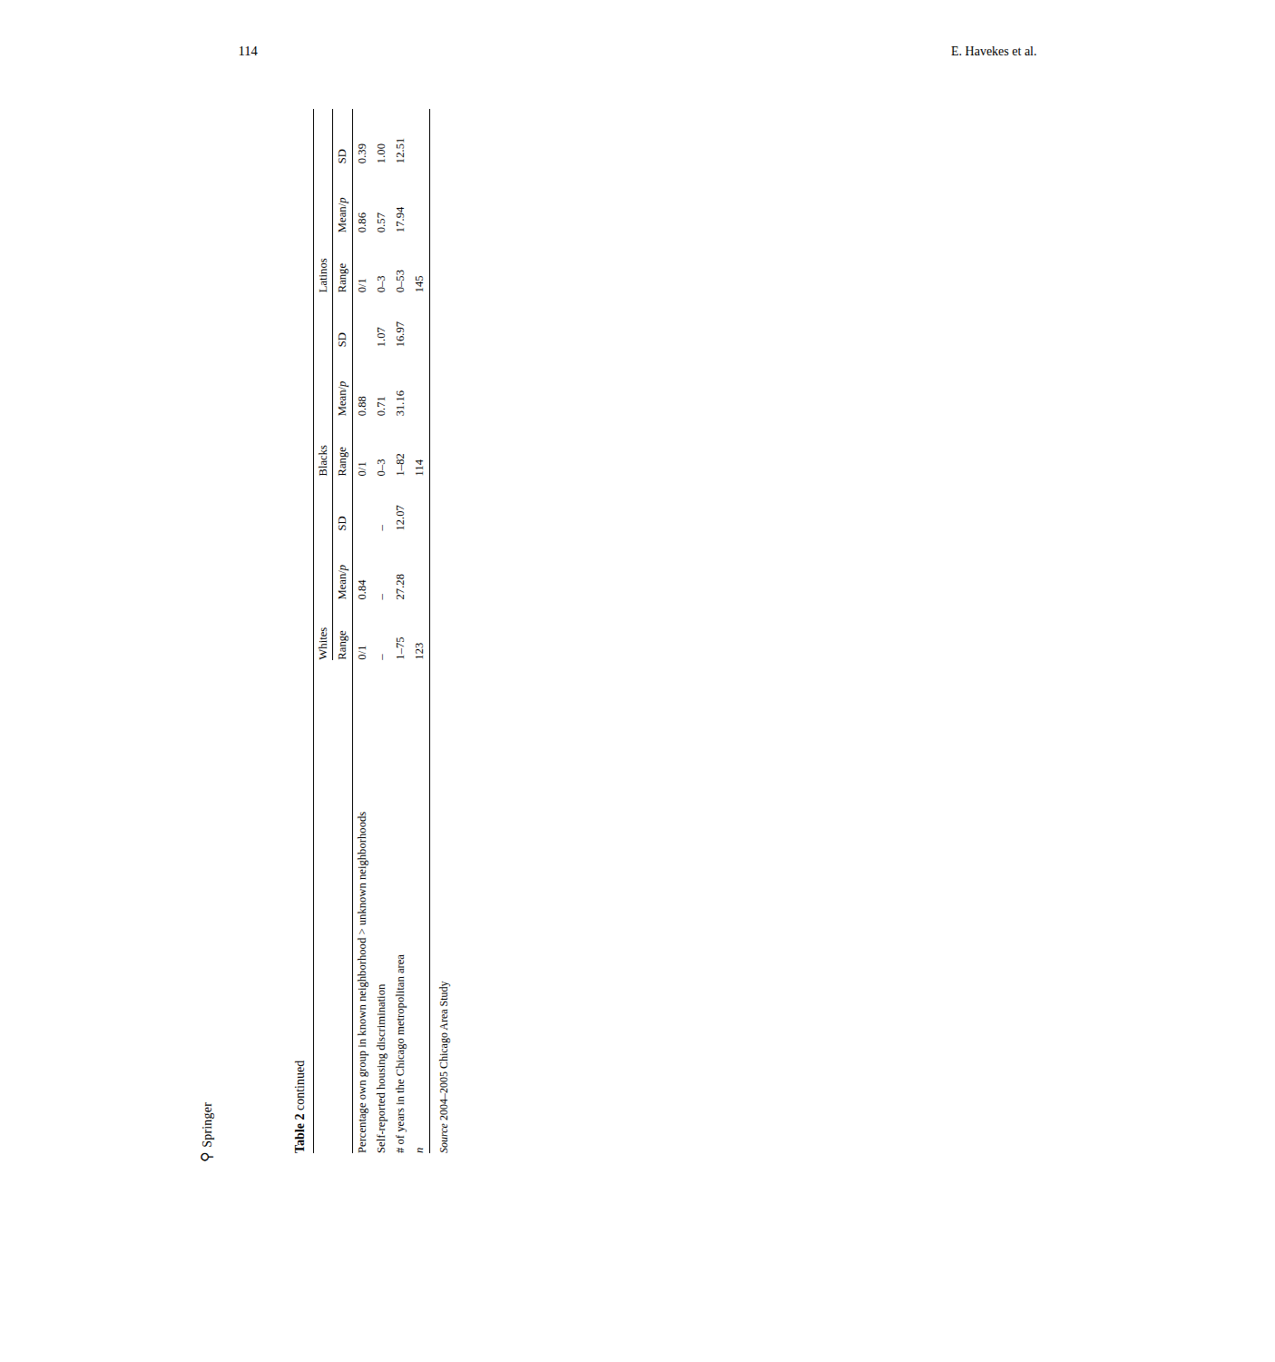114 E. Havekes et al.
⚲Springer
Table 2 continued
| | Whites | Blacks | Latinos |
| --- | --- | --- | --- |
| | Range | Mean/ p | SD | Range | Mean/ p | SD | Range | Mean/ p | SD |
| Percentage own group in known neighborhood > unknown neighborhoods | 0/1 | 0.84 | | 0/1 | 0.88 | | 0/1 | 0.86 | 0.39 |
| Self-reported housing discrimination | – | – | – | 0–3 | 0.71 | 1.07 | 0–3 | 0.57 | 1.00 |
| # of years in the Chicago metropolitan area | 1–75 | 27.28 | 12.07 | 1–82 | 31.16 | 16.97 | 0–53 | 17.94 | 12.51 |
| n | 123 | | | 114 | | | 145 | | |
Source 2004–2005 Chicago Area Study